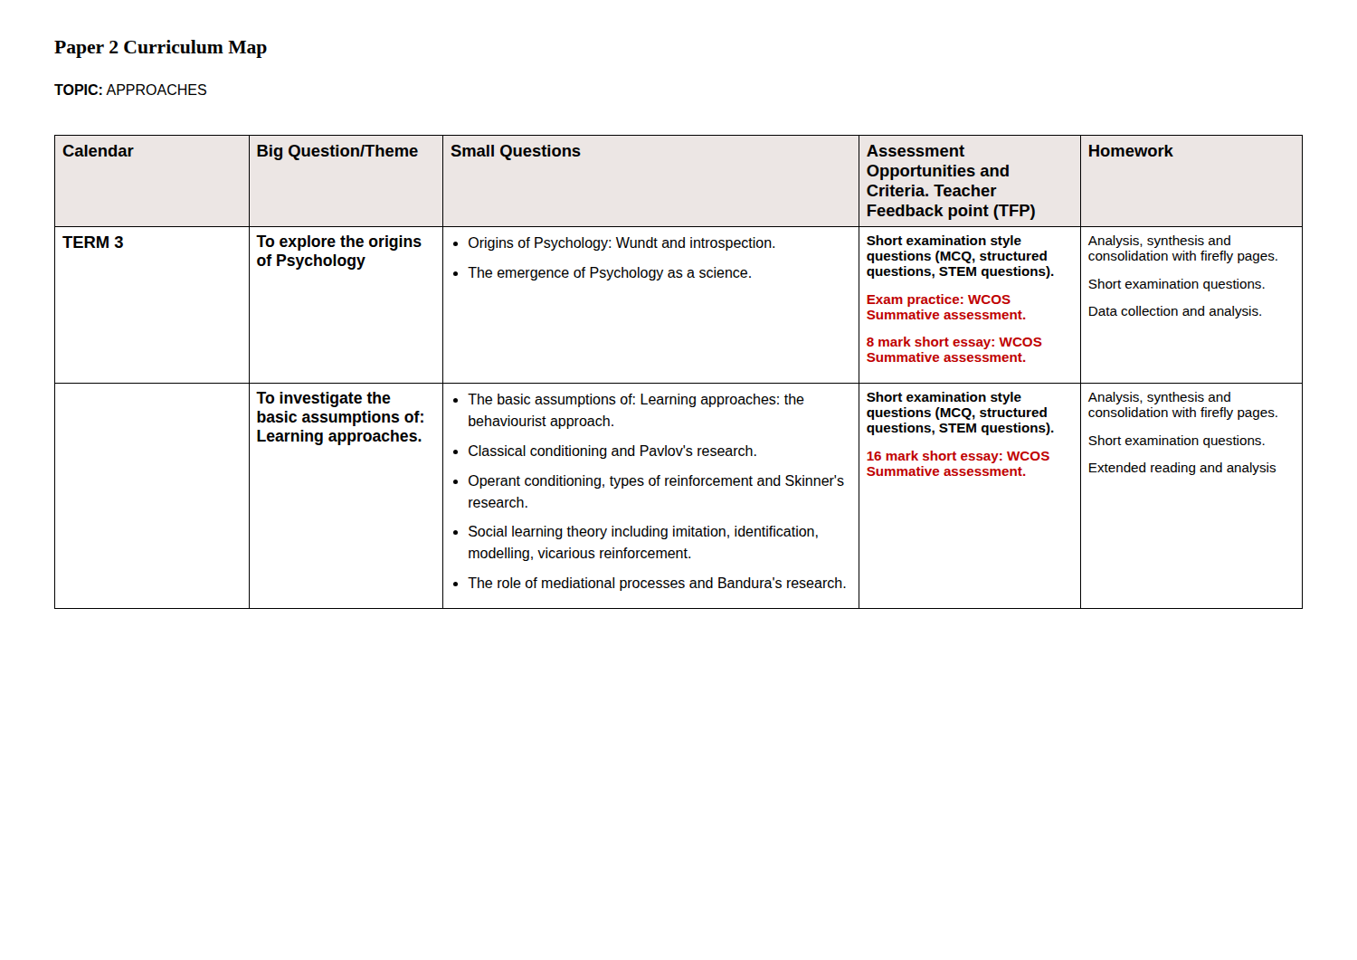Paper 2 Curriculum Map
TOPIC: APPROACHES
| Calendar | Big Question/Theme | Small Questions | Assessment Opportunities and Criteria. Teacher Feedback point (TFP) | Homework |
| --- | --- | --- | --- | --- |
| TERM 3 | To explore the origins of Psychology | Origins of Psychology: Wundt and introspection. The emergence of Psychology as a science. | Short examination style questions (MCQ, structured questions, STEM questions). Exam practice: WCOS Summative assessment. 8 mark short essay: WCOS Summative assessment. | Analysis, synthesis and consolidation with firefly pages. Short examination questions. Data collection and analysis. |
| | To investigate the basic assumptions of: Learning approaches. | The basic assumptions of: Learning approaches: the behaviourist approach. Classical conditioning and Pavlov's research. Operant conditioning, types of reinforcement and Skinner's research. Social learning theory including imitation, identification, modelling, vicarious reinforcement. The role of mediational processes and Bandura's research. | Short examination style questions (MCQ, structured questions, STEM questions). 16 mark short essay: WCOS Summative assessment. | Analysis, synthesis and consolidation with firefly pages. Short examination questions. Extended reading and analysis |